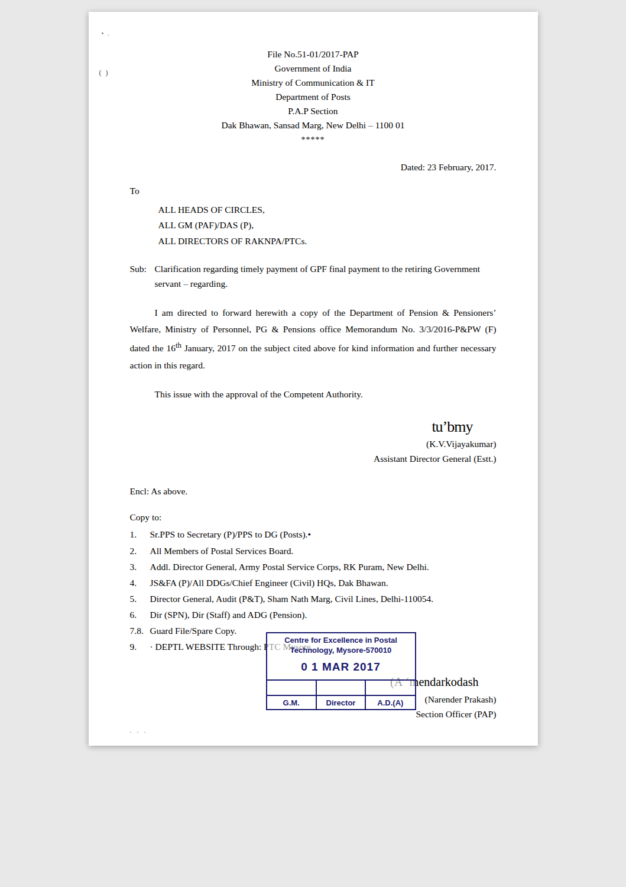• .
( )
File No.51-01/2017-PAP
Government of India
Ministry of Communication & IT
Department of Posts
P.A.P Section
Dak Bhawan, Sansad Marg, New Delhi – 1100 01
*****
Dated: 23 February, 2017.
To
ALL HEADS OF CIRCLES,
ALL GM (PAF)/DAS (P),
ALL DIRECTORS OF RAKNPA/PTCs.
Sub: Clarification regarding timely payment of GPF final payment to the retiring Government servant – regarding.
I am directed to forward herewith a copy of the Department of Pension & Pensioners’ Welfare, Ministry of Personnel, PG & Pensions office Memorandum No. 3/3/2016-P&PW (F) dated the 16th January, 2017 on the subject cited above for kind information and further necessary action in this regard.
This issue with the approval of the Competent Authority.
tu’bmy (K.V.Vijayakumar)
Assistant Director General (Estt.)
Encl: As above.
Copy to:
1. Sr.PPS to Secretary (P)/PPS to DG (Posts).•
2. All Members of Postal Services Board.
3. Addl. Director General, Army Postal Service Corps, RK Puram, New Delhi.
4. JS&FA (P)/All DDGs/Chief Engineer (Civil) HQs, Dak Bhawan.
5. Director General, Audit (P&T), Sham Nath Marg, Civil Lines, Delhi-110054.
6. Dir (SPN), Dir (Staff) and ADG (Pension).
7.8. Guard File/Spare Copy.
9.· DEPTL WEBSITE Through: PTC Mysore.
(A ‘mendarkodash (Narender Prakash)
Section Officer (PAP)
Centre for Excellence in Postal
Technology, Mysore-570010
0 1 MAR 2017
| G.M. | Director | A.D.(A) |
. . .